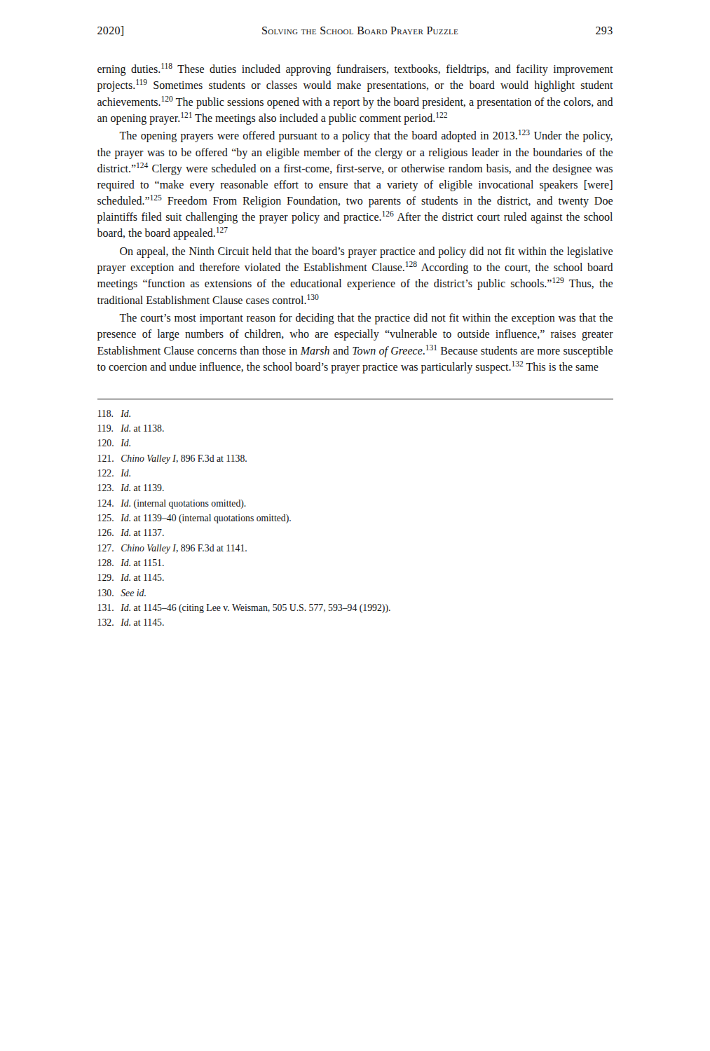2020] Solving the School Board Prayer Puzzle 293
erning duties.118 These duties included approving fundraisers, textbooks, fieldtrips, and facility improvement projects.119 Sometimes students or classes would make presentations, or the board would highlight student achievements.120 The public sessions opened with a report by the board president, a presentation of the colors, and an opening prayer.121 The meetings also included a public comment period.122
The opening prayers were offered pursuant to a policy that the board adopted in 2013.123 Under the policy, the prayer was to be offered “by an eligible member of the clergy or a religious leader in the boundaries of the district.”124 Clergy were scheduled on a first-come, first-serve, or otherwise random basis, and the designee was required to “make every reasonable effort to ensure that a variety of eligible invocational speakers [were] scheduled.”125 Freedom From Religion Foundation, two parents of students in the district, and twenty Doe plaintiffs filed suit challenging the prayer policy and practice.126 After the district court ruled against the school board, the board appealed.127
On appeal, the Ninth Circuit held that the board’s prayer practice and policy did not fit within the legislative prayer exception and therefore violated the Establishment Clause.128 According to the court, the school board meetings “function as extensions of the educational experience of the district’s public schools.”129 Thus, the traditional Establishment Clause cases control.130
The court’s most important reason for deciding that the practice did not fit within the exception was that the presence of large numbers of children, who are especially “vulnerable to outside influence,” raises greater Establishment Clause concerns than those in Marsh and Town of Greece.131 Because students are more susceptible to coercion and undue influence, the school board’s prayer practice was particularly suspect.132 This is the same
118. Id.
119. Id. at 1138.
120. Id.
121. Chino Valley I, 896 F.3d at 1138.
122. Id.
123. Id. at 1139.
124. Id. (internal quotations omitted).
125. Id. at 1139–40 (internal quotations omitted).
126. Id. at 1137.
127. Chino Valley I, 896 F.3d at 1141.
128. Id. at 1151.
129. Id. at 1145.
130. See id.
131. Id. at 1145–46 (citing Lee v. Weisman, 505 U.S. 577, 593–94 (1992)).
132. Id. at 1145.